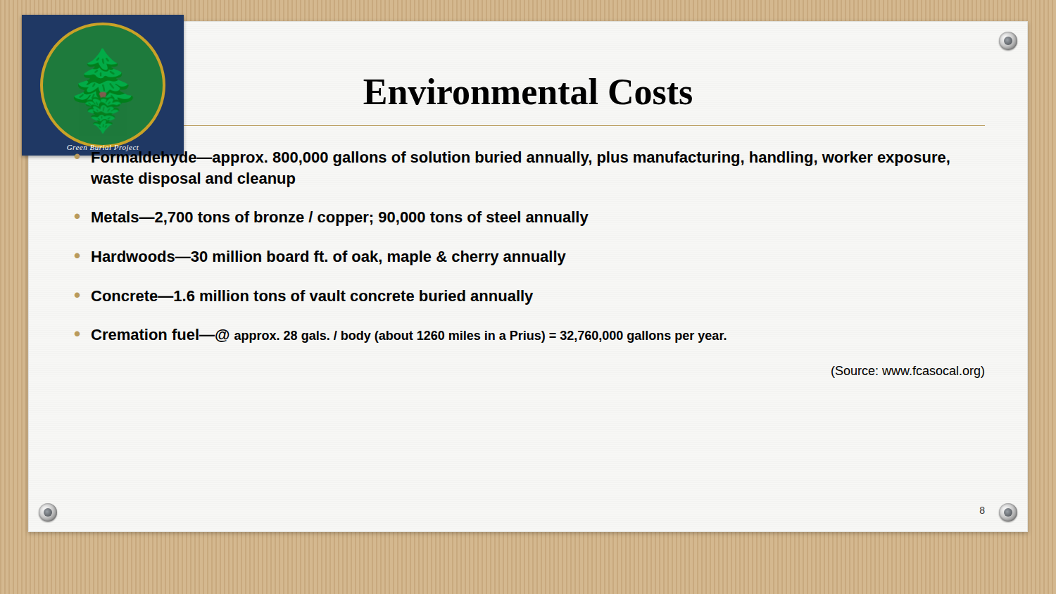🌲 🌲
Green Burial Project
Environmental Costs
Formaldehyde—approx. 800,000 gallons of solution buried annually, plus manufacturing, handling, worker exposure, waste disposal and cleanup
Metals—2,700 tons of bronze / copper; 90,000 tons of steel annually
Hardwoods—30 million board ft. of oak, maple & cherry annually
Concrete—1.6 million tons of vault concrete buried annually
Cremation fuel—@ approx. 28 gals. / body (about 1260 miles in a Prius) = 32,760,000 gallons per year.
(Source: www.fcasocal.org)
8